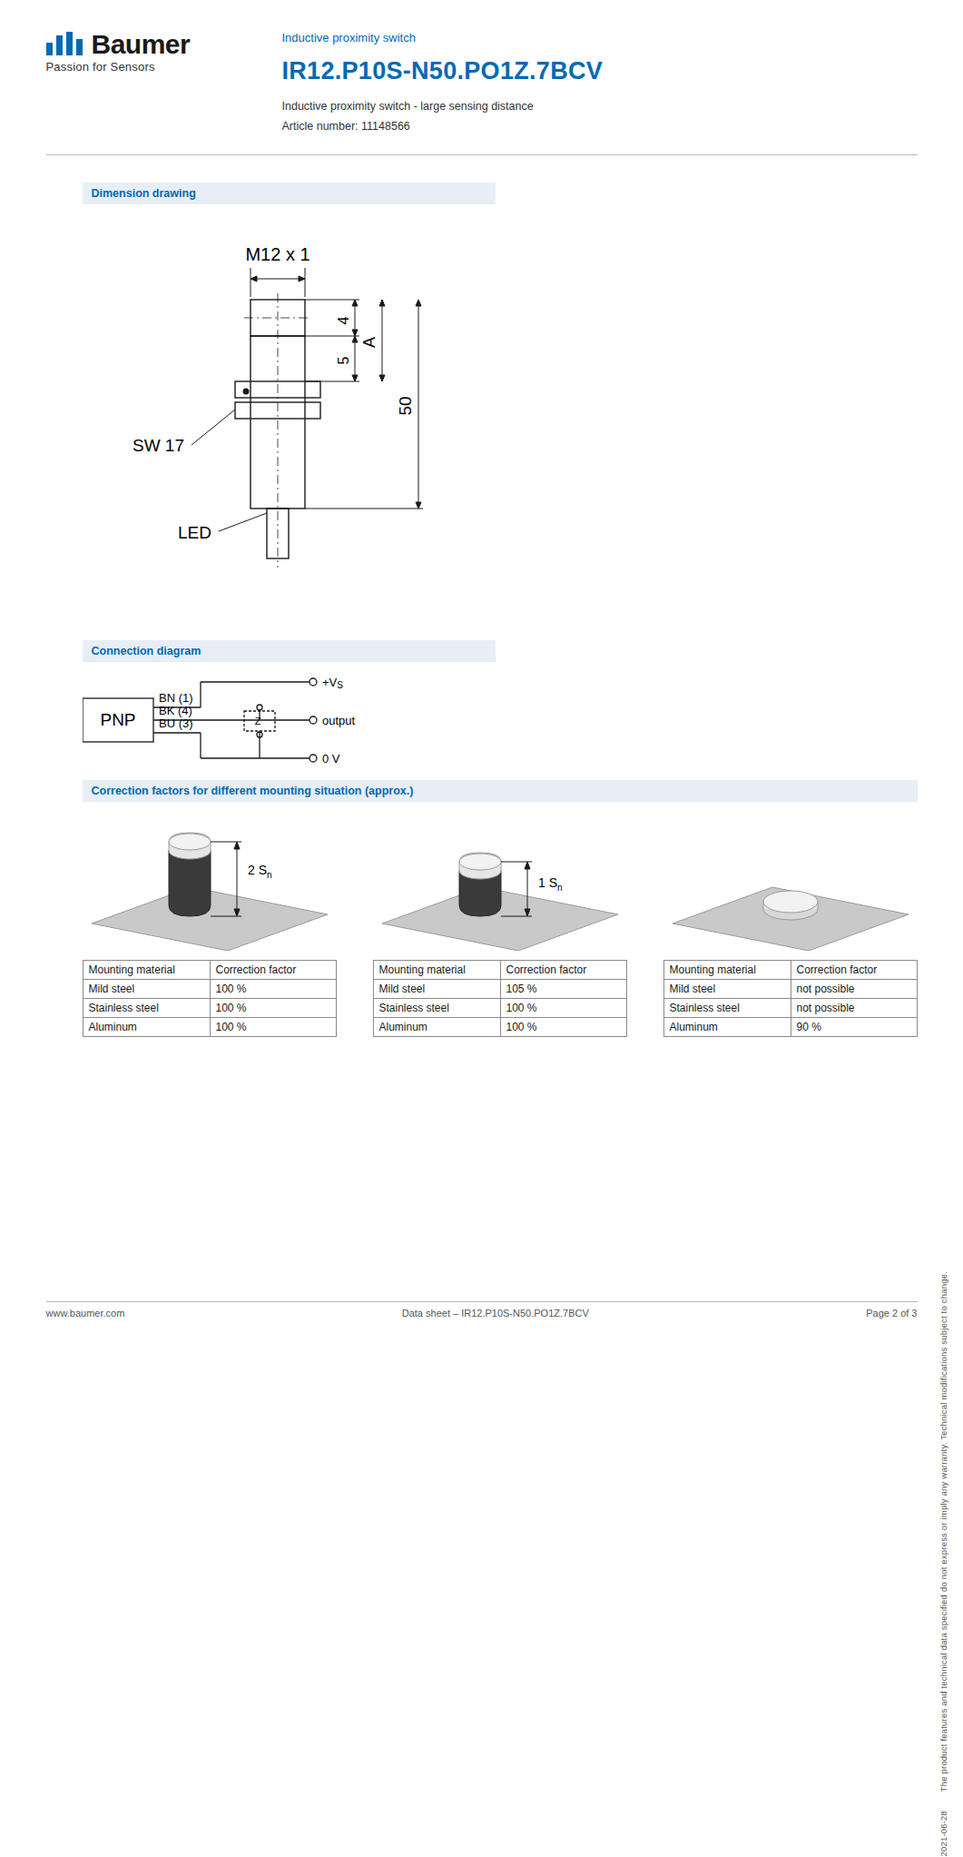Baumer
Passion for Sensors
Inductive proximity switch
IR12.P10S-N50.PO1Z.7BCV
Inductive proximity switch - large sensing distance
Article number: 11148566
Dimension drawing
M12 x 1 4 5 A 50 SW 17 LED
Connection diagram
PNP BN (1) BK (4) BU (3) Z +VS output 0 V
Correction factors for different mounting situation (approx.)
2 Sn
| Mounting material | Correction factor |
| --- | --- |
| Mild steel | 100 % |
| Stainless steel | 100 % |
| Aluminum | 100 % |
1 Sn
| Mounting material | Correction factor |
| --- | --- |
| Mild steel | 105 % |
| Stainless steel | 100 % |
| Aluminum | 100 % |
| Mounting material | Correction factor |
| --- | --- |
| Mild steel | not possible |
| Stainless steel | not possible |
| Aluminum | 90 % |
2021-06-28 The product features and technical data specified do not express or imply any warranty. Technical modifications subject to change.
www.baumer.com Data sheet – IR12.P10S-N50.PO1Z.7BCV Page 2 of 3